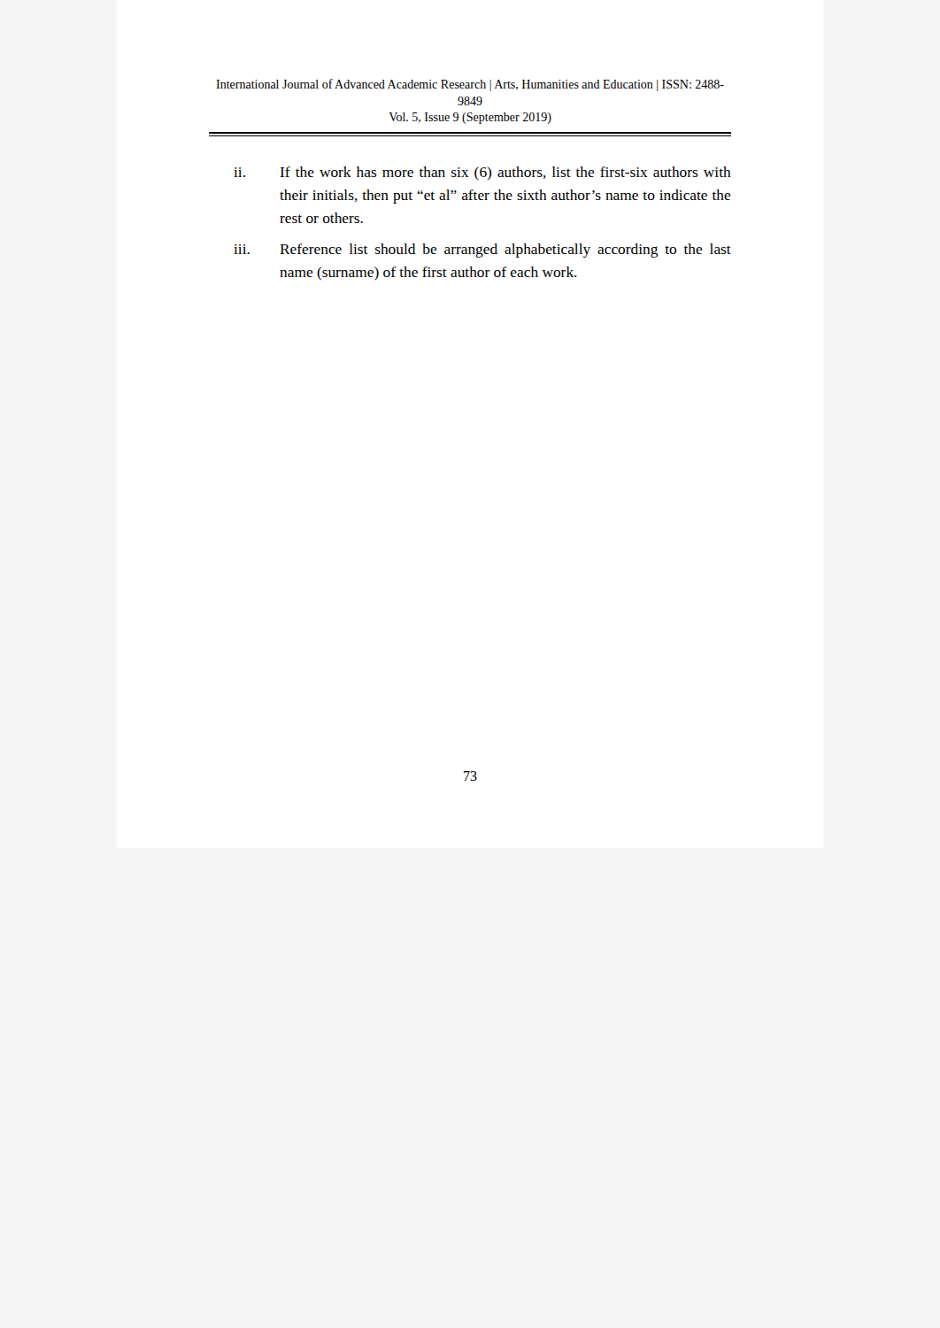International Journal of Advanced Academic Research | Arts, Humanities and Education | ISSN: 2488-9849
Vol. 5, Issue 9 (September 2019)
ii. If the work has more than six (6) authors, list the first-six authors with their initials, then put “et al” after the sixth author’s name to indicate the rest or others.
iii. Reference list should be arranged alphabetically according to the last name (surname) of the first author of each work.
73